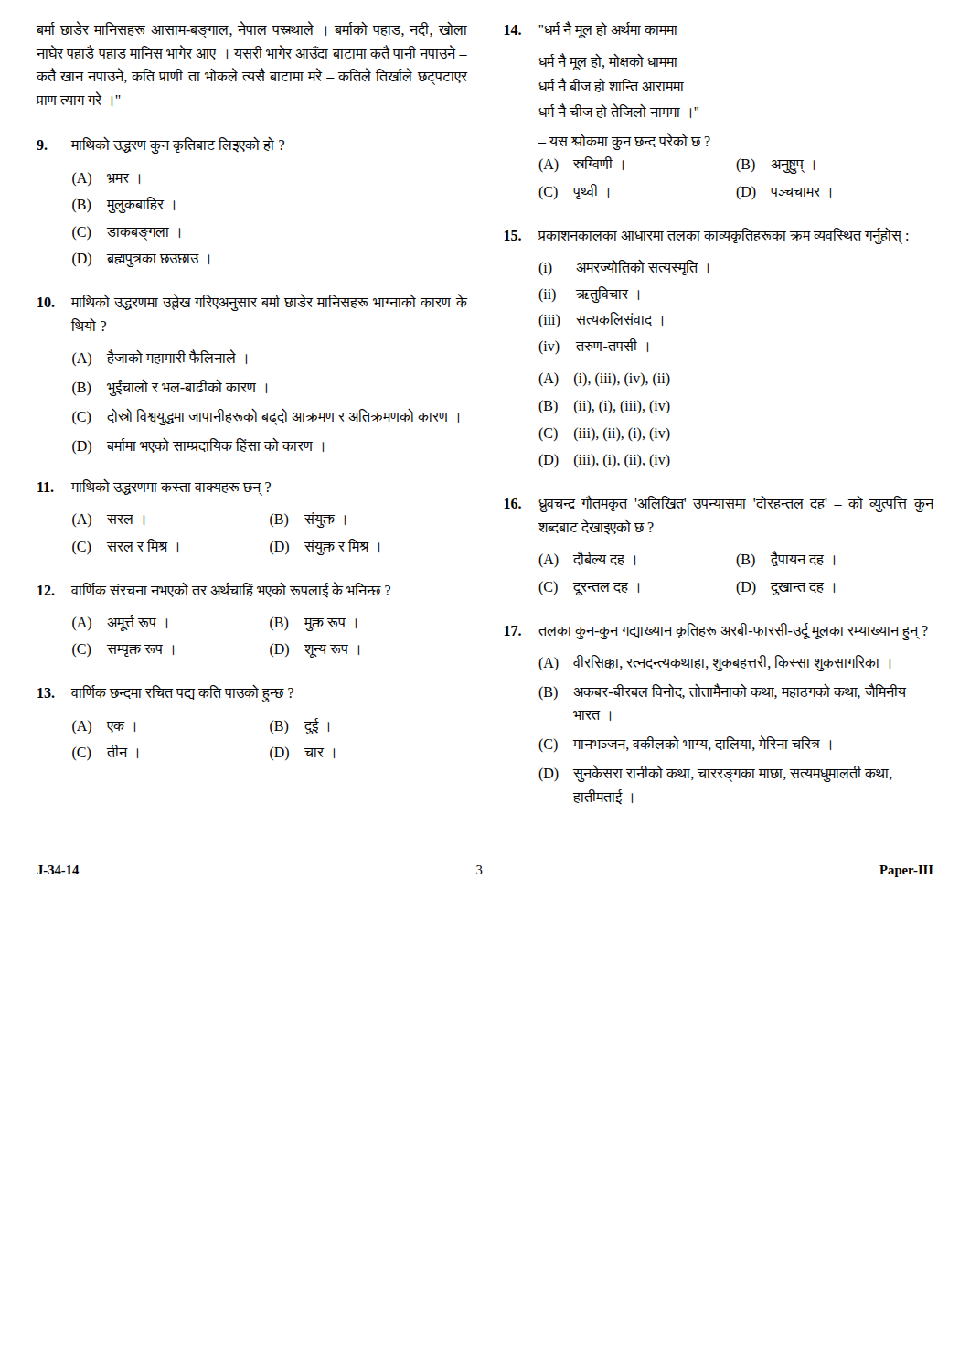बर्मा छाडेर मानिसहरू आसाम-बङ्गाल, नेपाल पस्नथाले । बर्माको पहाड, नदी, खोला नाघेर पहाडै पहाड मानिस भागेर आए । यसरी भागेर आउँदा बाटामा कतै पानी नपाउने – कतै खान नपाउने, कति प्राणी ता भोकले त्यसै बाटामा मरे – कतिले तिर्खाले छट्पटाएर प्राण त्याग गरे ।''
9.
माथिको उद्धरण कुन कृतिबाट लिइएको हो ?
(A) भ्रमर ।
(B) मुलुकबाहिर ।
(C) डाकबङ्गला ।
(D) ब्रह्मपुत्रका छउछाउ ।
10.
माथिको उद्धरणमा उल्लेख गरिएअनुसार बर्मा छाडेर मानिसहरू भाग्नाको कारण के थियो ?
(A) हैजाको महामारी फैलिनाले ।
(B) भुईंचालो र भल-बाढीको कारण ।
(C) दोस्रो विश्वयुद्धमा जापानीहरूको बढ्दो आक्रमण र अतिक्रमणको कारण ।
(D) बर्मामा भएको साम्प्रदायिक हिंसा को कारण ।
11.
माथिको उद्धरणमा कस्ता वाक्यहरू छन् ?
(A) सरल ।
(B) संयुक्त ।
(C) सरल र मिश्र ।
(D) संयुक्त र मिश्र ।
12.
वार्णिक संरचना नभएको तर अर्थचाहिं भएको रूपलाई के भनिन्छ ?
(A) अमूर्त्त रूप ।
(B) मुक्त रूप ।
(C) सम्पृक्त रूप ।
(D) शून्य रूप ।
13.
वार्णिक छन्दमा रचित पद्य कति पाउको हुन्छ ?
(A) एक ।
(B) दुई ।
(C) तीन ।
(D) चार ।
14.
''धर्म नै मूल हो अर्थमा काममा
धर्म नै मूल हो, मोक्षको धाममा
धर्म नै बीज हो शान्ति आराममा
धर्म नै चीज हो तेजिलो नाममा ।''
– यस श्लोकमा कुन छन्द परेको छ ?
(A) स्रग्विणी ।
(B) अनुष्टुप् ।
(C) पृथ्वी ।
(D) पञ्चचामर ।
15.
प्रकाशनकालका आधारमा तलका काव्यकृतिहरूका क्रम व्यवस्थित गर्नुहोस् :
(i) अमरज्योतिको सत्यस्मृति ।
(ii) ऋतुविचार ।
(iii) सत्यकलिसंवाद ।
(iv) तरुण-तपसी ।
(A)(i), (iii), (iv), (ii)
(B)(ii), (i), (iii), (iv)
(C)(iii), (ii), (i), (iv)
(D)(iii), (i), (ii), (iv)
16.
ध्रुवचन्द्र गौतमकृत 'अलिखित' उपन्यासमा 'दोरहन्तल दह' – को व्युत्पत्ति कुन शब्दबाट देखाइएको छ ?
(A) दौर्बल्य दह ।
(B) द्वैपायन दह ।
(C) दूरन्तल दह ।
(D) दुखान्त दह ।
17.
तलका कुन-कुन गद्याख्यान कृतिहरू अरबी-फारसी-उर्दू मूलका रम्याख्यान हुन् ?
(A) वीरसिक्का, रत्नदन्त्यकथाहा, शुकबहत्तरी, किस्सा शुकसागरिका ।
(B) अकबर-बीरबल विनोद, तोतामैनाको कथा, महाठगको कथा, जैमिनीय भारत ।
(C) मानभञ्जन, वकीलको भाग्य, दालिया, मेरिना चरित्र ।
(D) सुनकेसरा रानीको कथा, चाररङ्गका माछा, सत्यमधुमालती कथा, हातीमताई ।
J-34-14
3
Paper-III